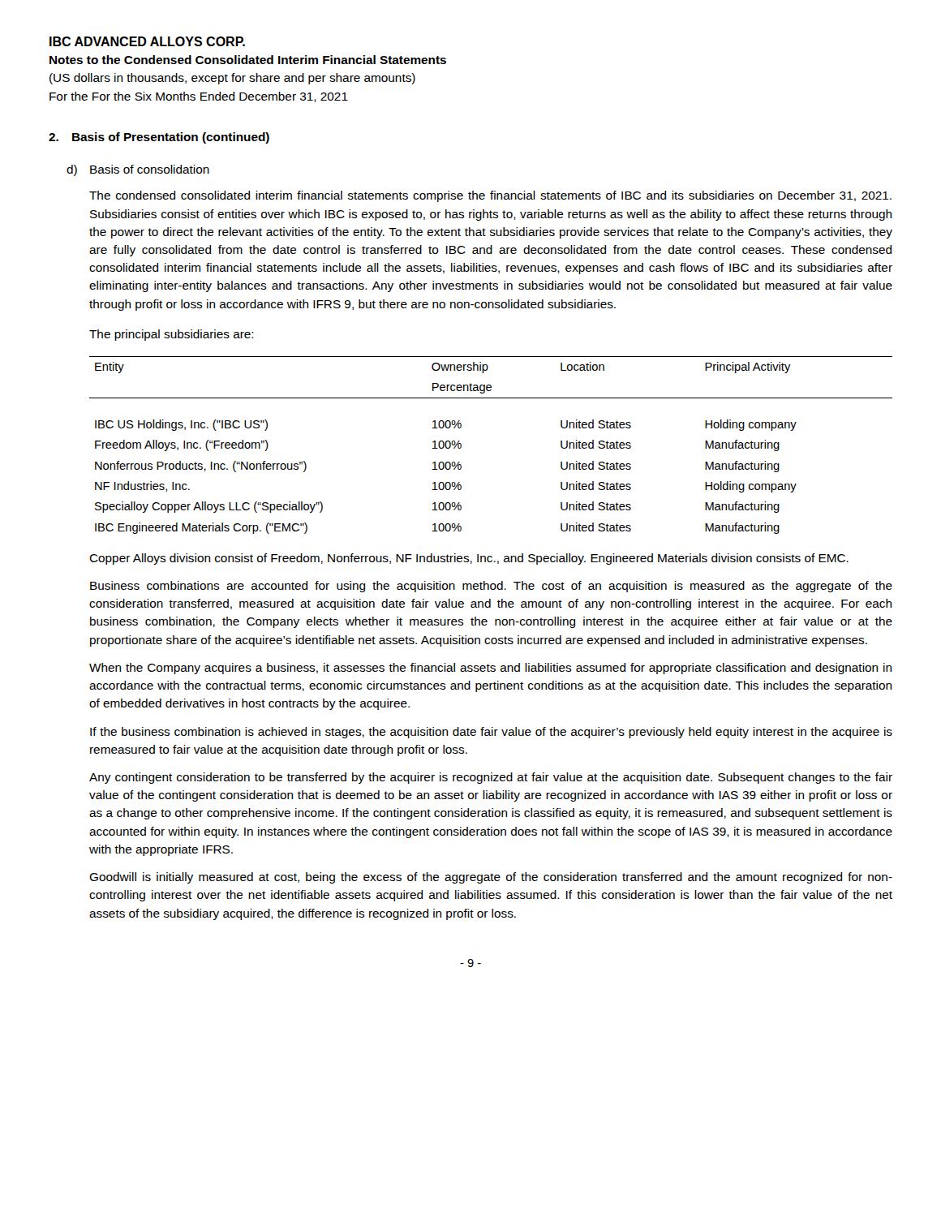IBC ADVANCED ALLOYS CORP.
Notes to the Condensed Consolidated Interim Financial Statements
(US dollars in thousands, except for share and per share amounts)
For the For the Six Months Ended December 31, 2021
2. Basis of Presentation (continued)
d) Basis of consolidation
The condensed consolidated interim financial statements comprise the financial statements of IBC and its subsidiaries on December 31, 2021. Subsidiaries consist of entities over which IBC is exposed to, or has rights to, variable returns as well as the ability to affect these returns through the power to direct the relevant activities of the entity. To the extent that subsidiaries provide services that relate to the Company’s activities, they are fully consolidated from the date control is transferred to IBC and are deconsolidated from the date control ceases. These condensed consolidated interim financial statements include all the assets, liabilities, revenues, expenses and cash flows of IBC and its subsidiaries after eliminating inter-entity balances and transactions. Any other investments in subsidiaries would not be consolidated but measured at fair value through profit or loss in accordance with IFRS 9, but there are no non-consolidated subsidiaries.
The principal subsidiaries are:
| Entity | Ownership | Location | Principal Activity |
| --- | --- | --- | --- |
| | Percentage | | |
| IBC US Holdings, Inc. ("IBC US") | 100% | United States | Holding company |
| Freedom Alloys, Inc. (“Freedom”) | 100% | United States | Manufacturing |
| Nonferrous Products, Inc. (“Nonferrous”) | 100% | United States | Manufacturing |
| NF Industries, Inc. | 100% | United States | Holding company |
| Specialloy Copper Alloys LLC (“Specialloy”) | 100% | United States | Manufacturing |
| IBC Engineered Materials Corp. ("EMC") | 100% | United States | Manufacturing |
Copper Alloys division consist of Freedom, Nonferrous, NF Industries, Inc., and Specialloy. Engineered Materials division consists of EMC.
Business combinations are accounted for using the acquisition method. The cost of an acquisition is measured as the aggregate of the consideration transferred, measured at acquisition date fair value and the amount of any non-controlling interest in the acquiree. For each business combination, the Company elects whether it measures the non-controlling interest in the acquiree either at fair value or at the proportionate share of the acquiree’s identifiable net assets. Acquisition costs incurred are expensed and included in administrative expenses.
When the Company acquires a business, it assesses the financial assets and liabilities assumed for appropriate classification and designation in accordance with the contractual terms, economic circumstances and pertinent conditions as at the acquisition date. This includes the separation of embedded derivatives in host contracts by the acquiree.
If the business combination is achieved in stages, the acquisition date fair value of the acquirer’s previously held equity interest in the acquiree is remeasured to fair value at the acquisition date through profit or loss.
Any contingent consideration to be transferred by the acquirer is recognized at fair value at the acquisition date. Subsequent changes to the fair value of the contingent consideration that is deemed to be an asset or liability are recognized in accordance with IAS 39 either in profit or loss or as a change to other comprehensive income. If the contingent consideration is classified as equity, it is remeasured, and subsequent settlement is accounted for within equity. In instances where the contingent consideration does not fall within the scope of IAS 39, it is measured in accordance with the appropriate IFRS.
Goodwill is initially measured at cost, being the excess of the aggregate of the consideration transferred and the amount recognized for non-controlling interest over the net identifiable assets acquired and liabilities assumed. If this consideration is lower than the fair value of the net assets of the subsidiary acquired, the difference is recognized in profit or loss.
- 9 -